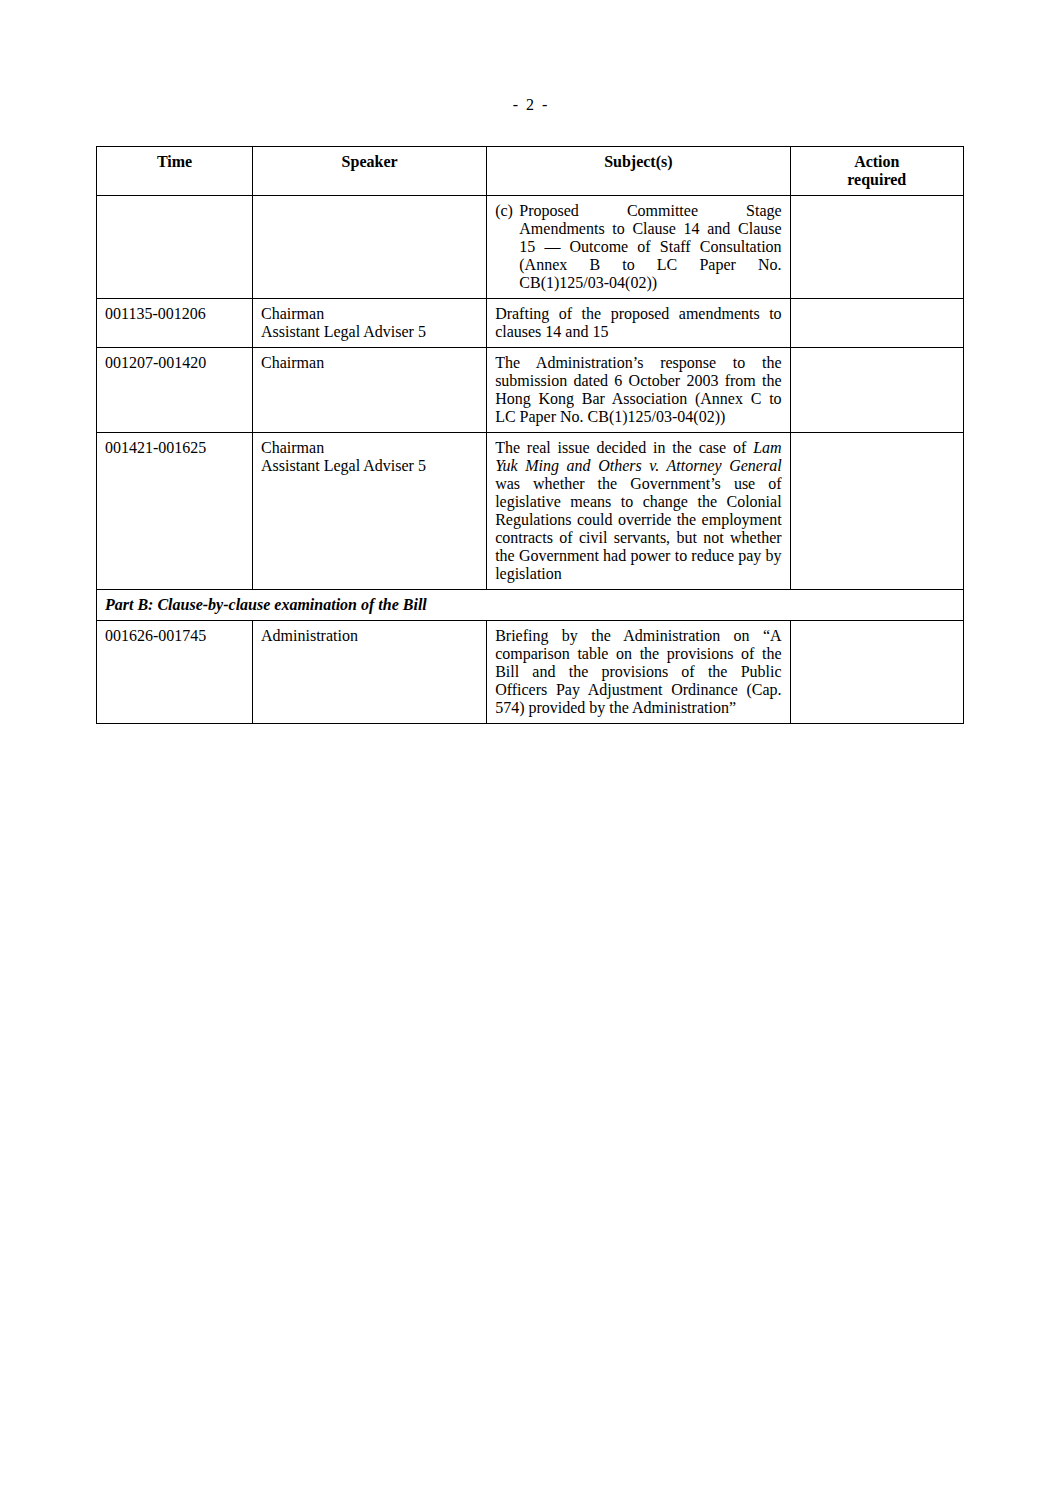- 2 -
| Time | Speaker | Subject(s) | Action required |
| --- | --- | --- | --- |
| | | (c) Proposed Committee Stage Amendments to Clause 14 and Clause 15 — Outcome of Staff Consultation (Annex B to LC Paper No. CB(1)125/03-04(02)) | |
| 001135-001206 | Chairman Assistant Legal Adviser 5 | Drafting of the proposed amendments to clauses 14 and 15 | |
| 001207-001420 | Chairman | The Administration’s response to the submission dated 6 October 2003 from the Hong Kong Bar Association (Annex C to LC Paper No. CB(1)125/03-04(02)) | |
| 001421-001625 | Chairman Assistant Legal Adviser 5 | The real issue decided in the case of Lam Yuk Ming and Others v. Attorney General was whether the Government’s use of legislative means to change the Colonial Regulations could override the employment contracts of civil servants, but not whether the Government had power to reduce pay by legislation | |
| Part B: Clause-by-clause examination of the Bill |
| 001626-001745 | Administration | Briefing by the Administration on “A comparison table on the provisions of the Bill and the provisions of the Public Officers Pay Adjustment Ordinance (Cap. 574) provided by the Administration” | |